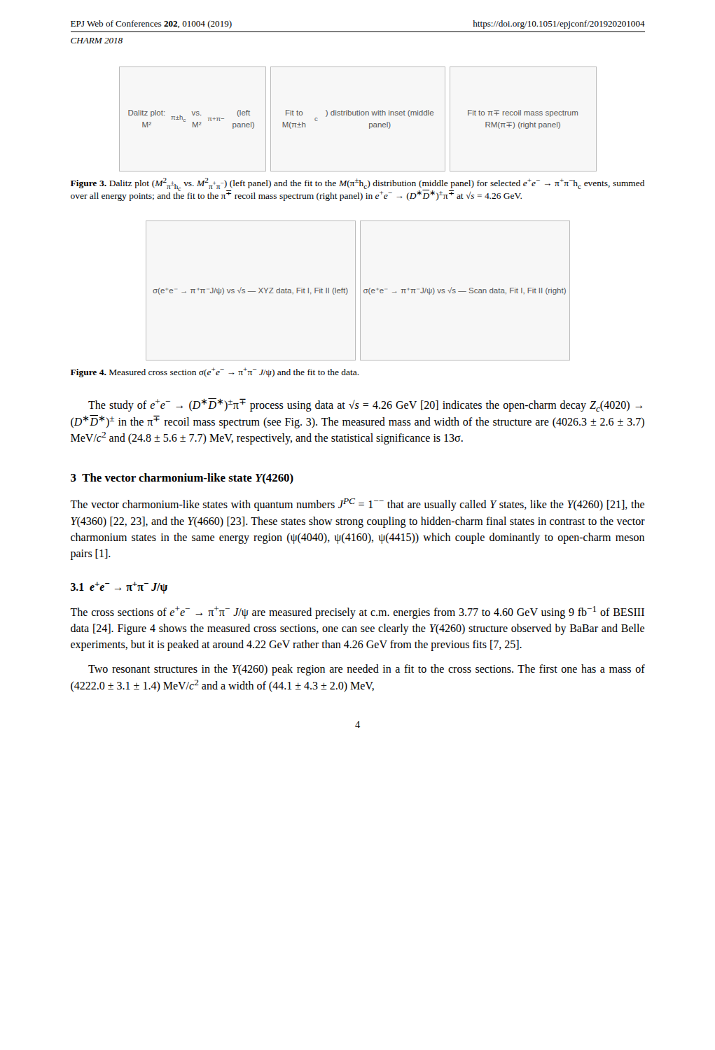EPJ Web of Conferences 202, 01004 (2019)
https://doi.org/10.1051/epjconf/201920201004
CHARM 2018
Dalitz plot: M²π±hc vs. M²π+π− (left panel)
Fit to M(π±hc) distribution with inset (middle panel)
Fit to π∓ recoil mass spectrum RM(π∓) (right panel)
Figure 3. Dalitz plot (M2π±hc vs. M2π+π−) (left panel) and the fit to the M(π±hc) distribution (middle panel) for selected e+e− → π+π−hc events, summed over all energy points; and the fit to the π∓ recoil mass spectrum (right panel) in e+e− → (D∗D∗)±π∓ at √s = 4.26 GeV.
σ(e⁺e⁻ → π⁺π⁻J/ψ) vs √s — XYZ data, Fit I, Fit II (left)
σ(e⁺e⁻ → π⁺π⁻J/ψ) vs √s — Scan data, Fit I, Fit II (right)
Figure 4. Measured cross section σ(e+e− → π+π− J/ψ) and the fit to the data.
The study of e+e− → (D∗D∗)±π∓ process using data at √s = 4.26 GeV [20] indicates the open-charm decay Zc(4020) → (D∗D∗)± in the π∓ recoil mass spectrum (see Fig. 3). The measured mass and width of the structure are (4026.3 ± 2.6 ± 3.7) MeV/c2 and (24.8 ± 5.6 ± 7.7) MeV, respectively, and the statistical significance is 13σ.
3 The vector charmonium-like state Y(4260)
The vector charmonium-like states with quantum numbers JPC = 1−− that are usually called Y states, like the Y(4260) [21], the Y(4360) [22, 23], and the Y(4660) [23]. These states show strong coupling to hidden-charm final states in contrast to the vector charmonium states in the same energy region (ψ(4040), ψ(4160), ψ(4415)) which couple dominantly to open-charm meson pairs [1].
3.1 e+e− → π+π− J/ψ
The cross sections of e+e− → π+π− J/ψ are measured precisely at c.m. energies from 3.77 to 4.60 GeV using 9 fb−1 of BESIII data [24]. Figure 4 shows the measured cross sections, one can see clearly the Y(4260) structure observed by BaBar and Belle experiments, but it is peaked at around 4.22 GeV rather than 4.26 GeV from the previous fits [7, 25].
Two resonant structures in the Y(4260) peak region are needed in a fit to the cross sections. The first one has a mass of (4222.0 ± 3.1 ± 1.4) MeV/c2 and a width of (44.1 ± 4.3 ± 2.0) MeV,
4